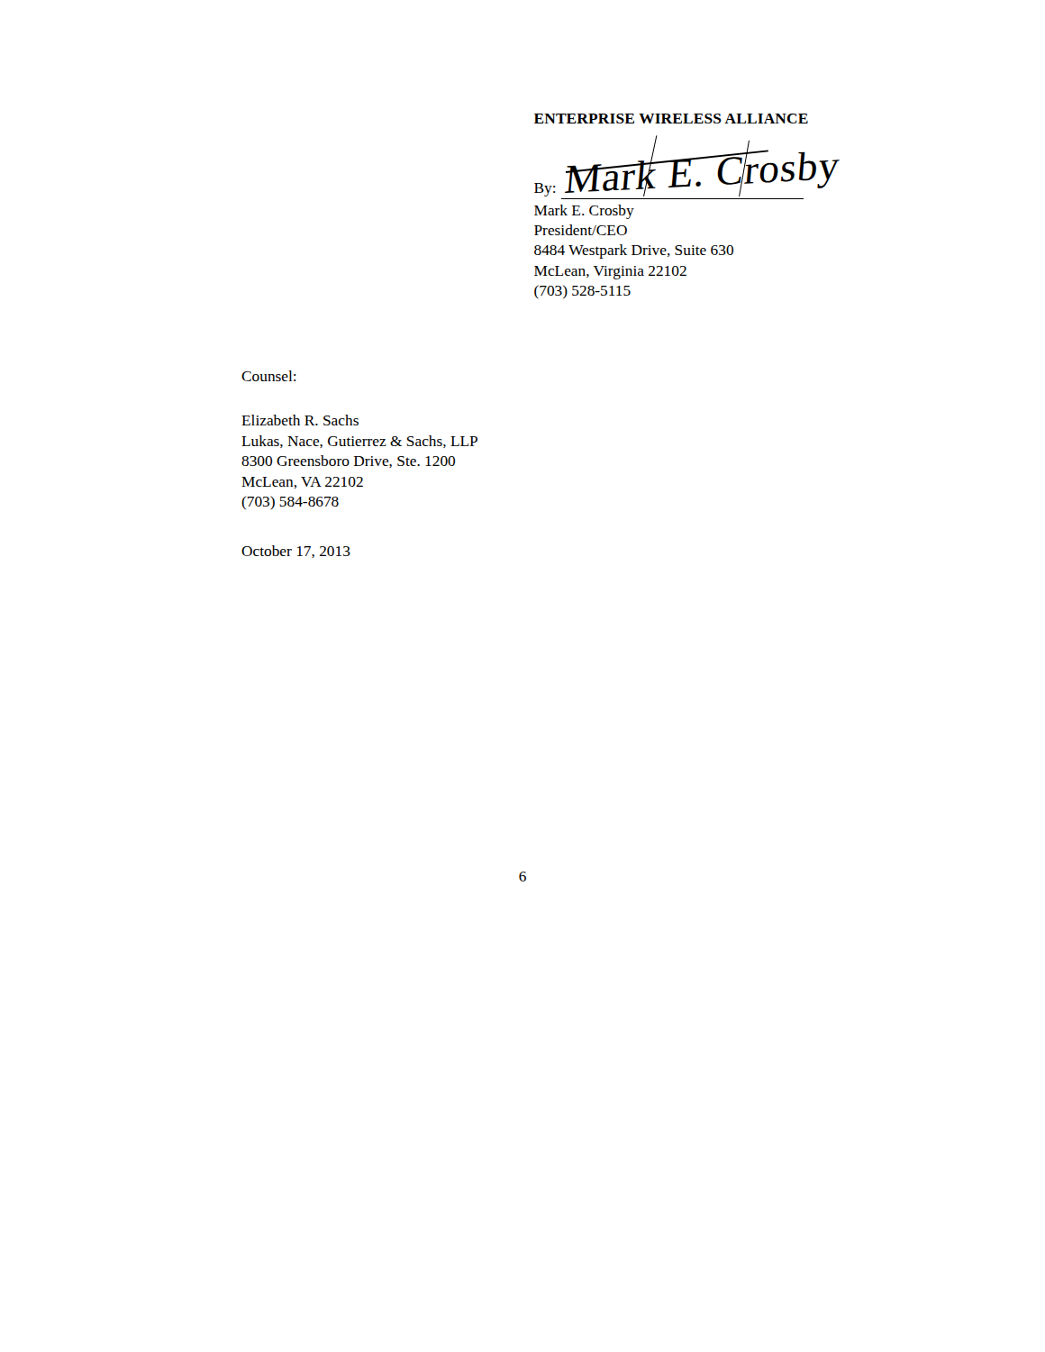ENTERPRISE WIRELESS ALLIANCE
By: Mark E. Crosby
Mark E. Crosby
President/CEO
8484 Westpark Drive, Suite 630
McLean, Virginia 22102
(703) 528-5115
Counsel:
Elizabeth R. Sachs
Lukas, Nace, Gutierrez & Sachs, LLP
8300 Greensboro Drive, Ste. 1200
McLean, VA 22102
(703) 584-8678
October 17, 2013
6